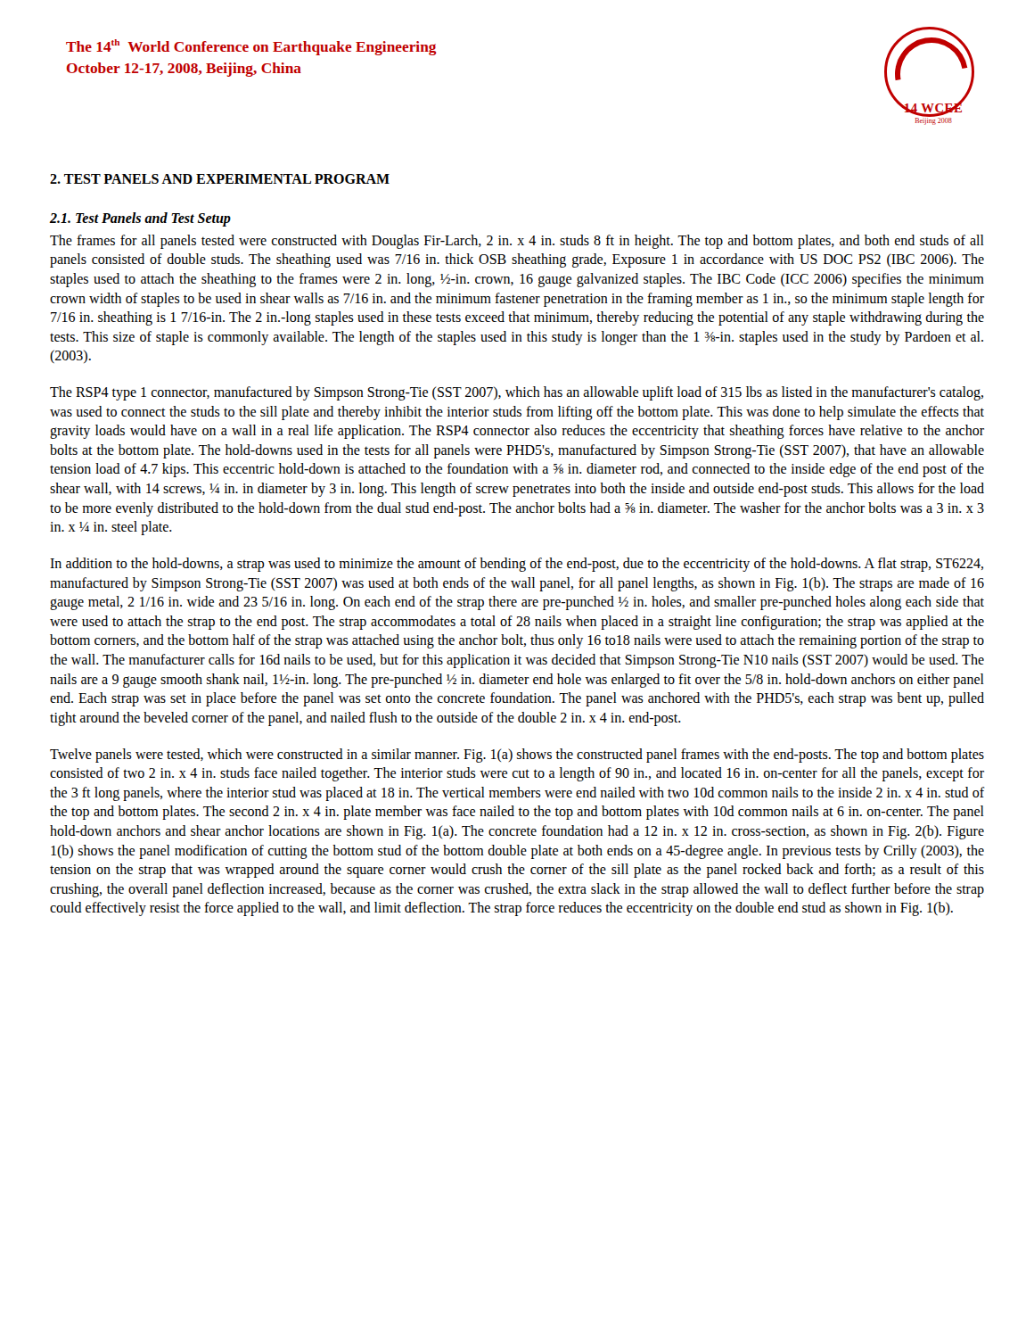The 14th World Conference on Earthquake Engineering
October 12-17, 2008, Beijing, China
14 WCEE
Beijing 2008
2. TEST PANELS AND EXPERIMENTAL PROGRAM
2.1. Test Panels and Test Setup
The frames for all panels tested were constructed with Douglas Fir-Larch, 2 in. x 4 in. studs 8 ft in height. The top and bottom plates, and both end studs of all panels consisted of double studs. The sheathing used was 7/16 in. thick OSB sheathing grade, Exposure 1 in accordance with US DOC PS2 (IBC 2006). The staples used to attach the sheathing to the frames were 2 in. long, ½-in. crown, 16 gauge galvanized staples. The IBC Code (ICC 2006) specifies the minimum crown width of staples to be used in shear walls as 7/16 in. and the minimum fastener penetration in the framing member as 1 in., so the minimum staple length for 7/16 in. sheathing is 1 7/16-in. The 2 in.-long staples used in these tests exceed that minimum, thereby reducing the potential of any staple withdrawing during the tests. This size of staple is commonly available. The length of the staples used in this study is longer than the 1 ⅜-in. staples used in the study by Pardoen et al. (2003).
The RSP4 type 1 connector, manufactured by Simpson Strong-Tie (SST 2007), which has an allowable uplift load of 315 lbs as listed in the manufacturer's catalog, was used to connect the studs to the sill plate and thereby inhibit the interior studs from lifting off the bottom plate. This was done to help simulate the effects that gravity loads would have on a wall in a real life application. The RSP4 connector also reduces the eccentricity that sheathing forces have relative to the anchor bolts at the bottom plate. The hold-downs used in the tests for all panels were PHD5's, manufactured by Simpson Strong-Tie (SST 2007), that have an allowable tension load of 4.7 kips. This eccentric hold-down is attached to the foundation with a ⅝ in. diameter rod, and connected to the inside edge of the end post of the shear wall, with 14 screws, ¼ in. in diameter by 3 in. long. This length of screw penetrates into both the inside and outside end-post studs. This allows for the load to be more evenly distributed to the hold-down from the dual stud end-post. The anchor bolts had a ⅝ in. diameter. The washer for the anchor bolts was a 3 in. x 3 in. x ¼ in. steel plate.
In addition to the hold-downs, a strap was used to minimize the amount of bending of the end-post, due to the eccentricity of the hold-downs. A flat strap, ST6224, manufactured by Simpson Strong-Tie (SST 2007) was used at both ends of the wall panel, for all panel lengths, as shown in Fig. 1(b). The straps are made of 16 gauge metal, 2 1/16 in. wide and 23 5/16 in. long. On each end of the strap there are pre-punched ½ in. holes, and smaller pre-punched holes along each side that were used to attach the strap to the end post. The strap accommodates a total of 28 nails when placed in a straight line configuration; the strap was applied at the bottom corners, and the bottom half of the strap was attached using the anchor bolt, thus only 16 to18 nails were used to attach the remaining portion of the strap to the wall. The manufacturer calls for 16d nails to be used, but for this application it was decided that Simpson Strong-Tie N10 nails (SST 2007) would be used. The nails are a 9 gauge smooth shank nail, 1½-in. long. The pre-punched ½ in. diameter end hole was enlarged to fit over the 5/8 in. hold-down anchors on either panel end. Each strap was set in place before the panel was set onto the concrete foundation. The panel was anchored with the PHD5's, each strap was bent up, pulled tight around the beveled corner of the panel, and nailed flush to the outside of the double 2 in. x 4 in. end-post.
Twelve panels were tested, which were constructed in a similar manner. Fig. 1(a) shows the constructed panel frames with the end-posts. The top and bottom plates consisted of two 2 in. x 4 in. studs face nailed together. The interior studs were cut to a length of 90 in., and located 16 in. on-center for all the panels, except for the 3 ft long panels, where the interior stud was placed at 18 in. The vertical members were end nailed with two 10d common nails to the inside 2 in. x 4 in. stud of the top and bottom plates. The second 2 in. x 4 in. plate member was face nailed to the top and bottom plates with 10d common nails at 6 in. on-center. The panel hold-down anchors and shear anchor locations are shown in Fig. 1(a). The concrete foundation had a 12 in. x 12 in. cross-section, as shown in Fig. 2(b). Figure 1(b) shows the panel modification of cutting the bottom stud of the bottom double plate at both ends on a 45-degree angle. In previous tests by Crilly (2003), the tension on the strap that was wrapped around the square corner would crush the corner of the sill plate as the panel rocked back and forth; as a result of this crushing, the overall panel deflection increased, because as the corner was crushed, the extra slack in the strap allowed the wall to deflect further before the strap could effectively resist the force applied to the wall, and limit deflection. The strap force reduces the eccentricity on the double end stud as shown in Fig. 1(b).